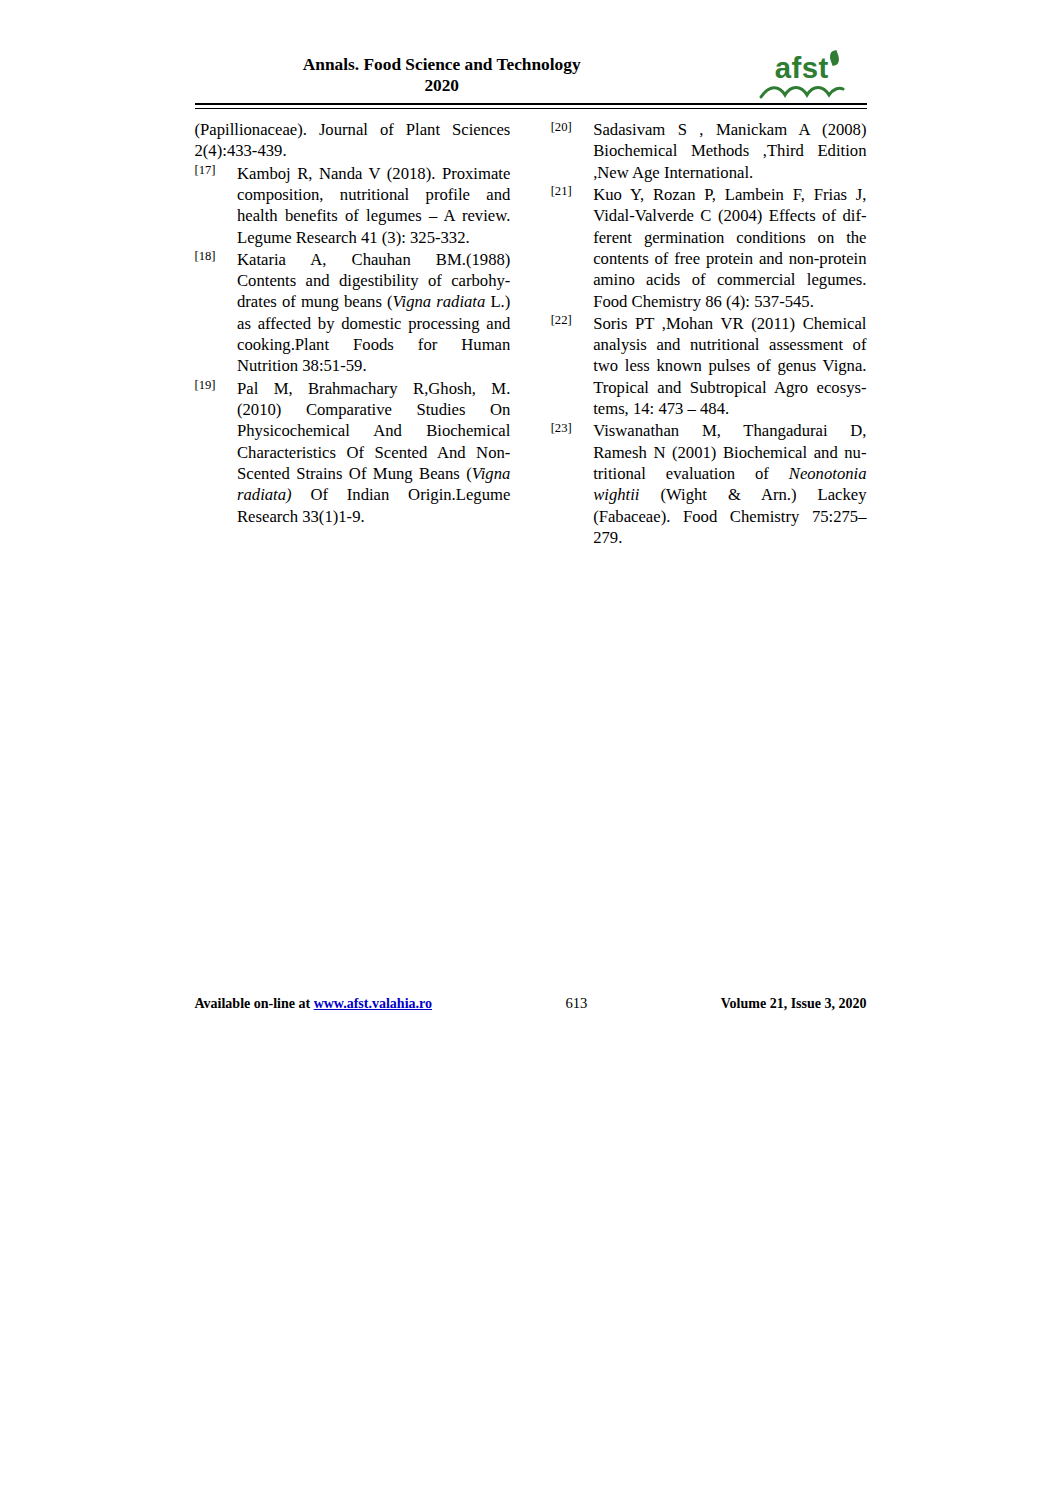Annals. Food Science and Technology 2020
afst
(Papillionaceae). Journal of Plant Sciences 2(4):433-439.
[17] Kamboj R, Nanda V (2018). Proximate composition, nutritional profile and health benefits of legumes – A review. Legume Research 41 (3): 325-332.
[18] Kataria A, Chauhan BM.(1988) Contents and digestibility of carbohydrates of mung beans (Vigna radiata L.) as affected by domestic processing and cooking.Plant Foods for Human Nutrition 38:51-59.
[19] Pal M, Brahmachary R,Ghosh, M. (2010) Comparative Studies On Physicochemical And Biochemical Characteristics Of Scented And Non-Scented Strains Of Mung Beans (Vigna radiata) Of Indian Origin.Legume Research 33(1)1-9.
[20] Sadasivam S , Manickam A (2008) Biochemical Methods ,Third Edition ,New Age International.
[21] Kuo Y, Rozan P, Lambein F, Frias J, Vidal-Valverde C (2004) Effects of different germination conditions on the contents of free protein and non-protein amino acids of commercial legumes. Food Chemistry 86 (4): 537-545.
[22] Soris PT ,Mohan VR (2011) Chemical analysis and nutritional assessment of two less known pulses of genus Vigna. Tropical and Subtropical Agro ecosystems, 14: 473 – 484.
[23] Viswanathan M, Thangadurai D, Ramesh N (2001) Biochemical and nutritional evaluation of Neonotonia wightii (Wight & Arn.) Lackey (Fabaceae). Food Chemistry 75:275–279.
Available on-line at www.afst.valahia.ro
613
Volume 21, Issue 3, 2020